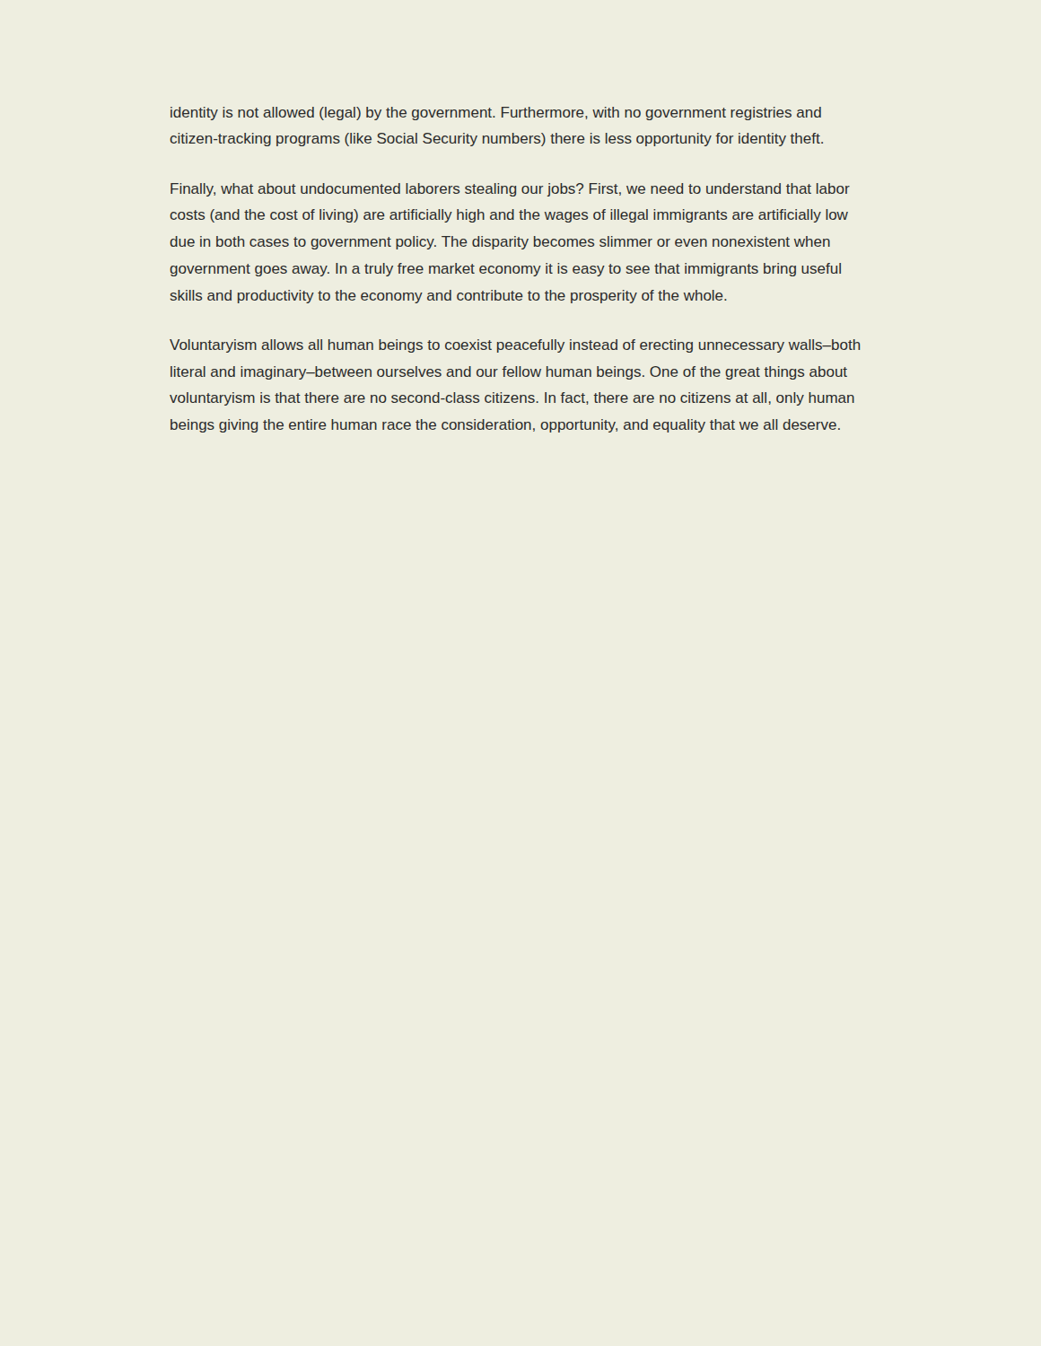identity is not allowed (legal) by the government. Furthermore, with no government registries and citizen-tracking programs (like Social Security numbers) there is less opportunity for identity theft.
Finally, what about undocumented laborers stealing our jobs? First, we need to understand that labor costs (and the cost of living) are artificially high and the wages of illegal immigrants are artificially low due in both cases to government policy. The disparity becomes slimmer or even nonexistent when government goes away. In a truly free market economy it is easy to see that immigrants bring useful skills and productivity to the economy and contribute to the prosperity of the whole.
Voluntaryism allows all human beings to coexist peacefully instead of erecting unnecessary walls–both literal and imaginary–between ourselves and our fellow human beings. One of the great things about voluntaryism is that there are no second-class citizens. In fact, there are no citizens at all, only human beings giving the entire human race the consideration, opportunity, and equality that we all deserve.